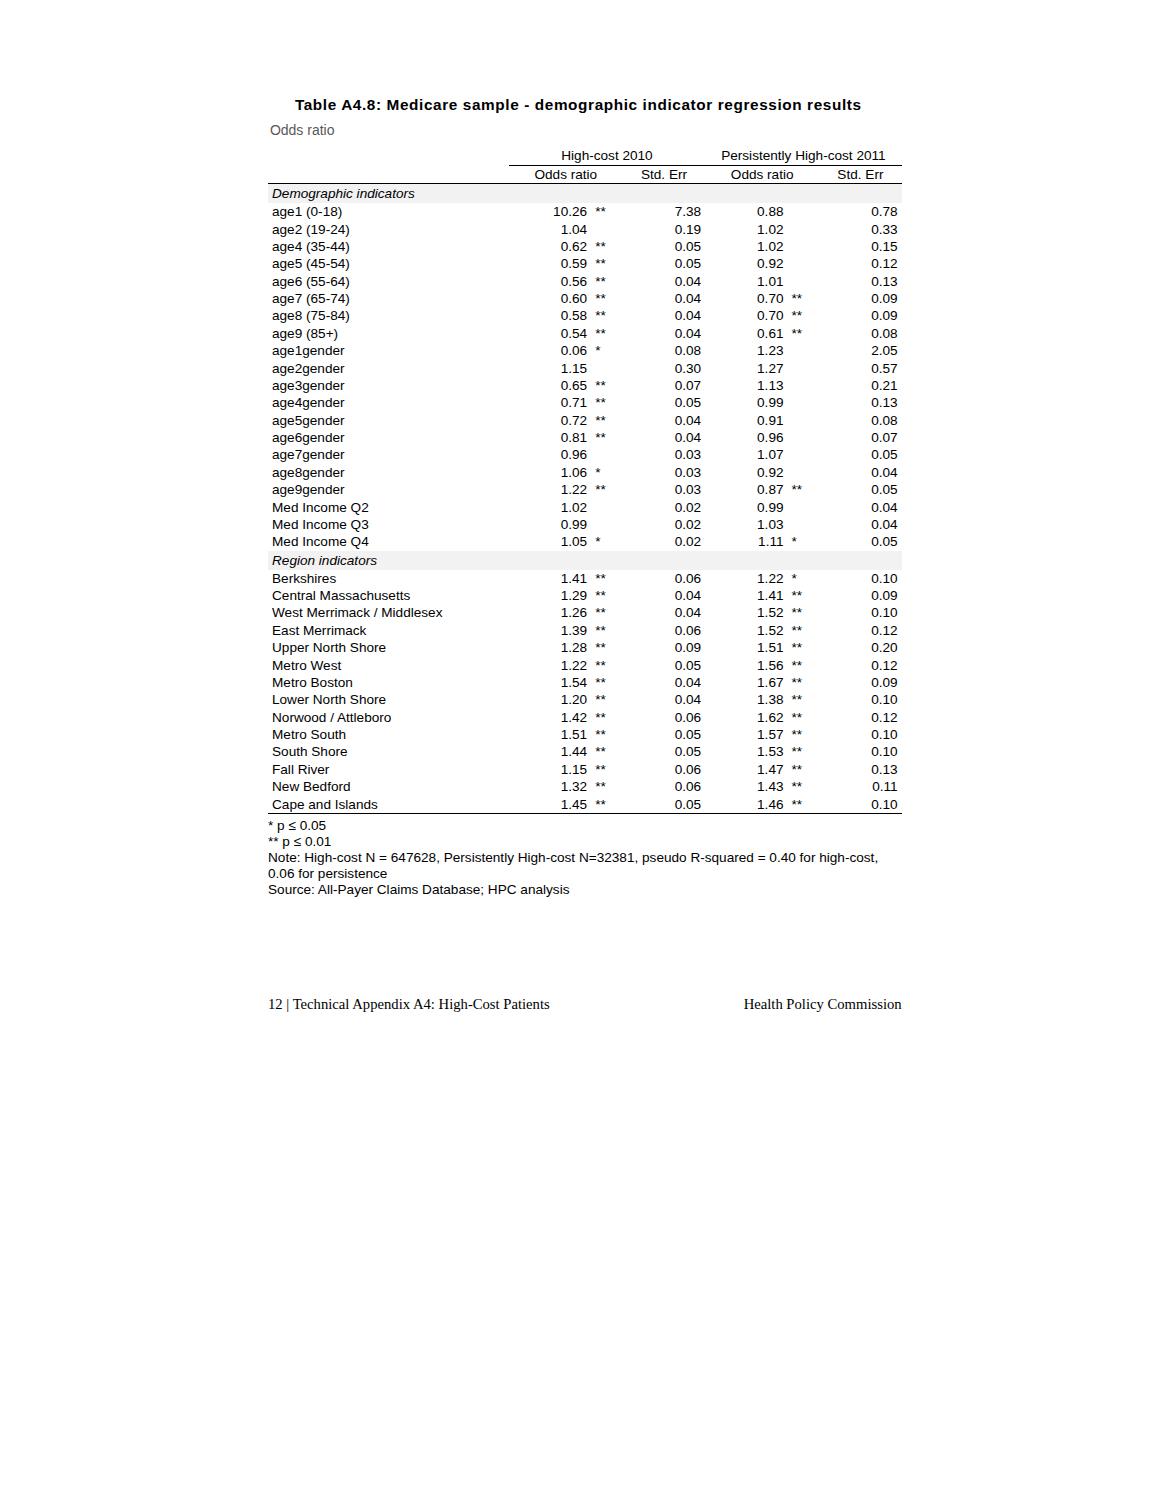Table A4.8: Medicare sample - demographic indicator regression results
Odds ratio
| | High-cost 2010 | Persistently High-cost 2011 |
| --- | --- | --- |
| | Odds ratio | Std. Err | Odds ratio | Std. Err |
| Demographic indicators |
| age1 (0-18) | 10.26 | ** | 7.38 | 0.88 | | 0.78 |
| age2 (19-24) | 1.04 | | 0.19 | 1.02 | | 0.33 |
| age4 (35-44) | 0.62 | ** | 0.05 | 1.02 | | 0.15 |
| age5 (45-54) | 0.59 | ** | 0.05 | 0.92 | | 0.12 |
| age6 (55-64) | 0.56 | ** | 0.04 | 1.01 | | 0.13 |
| age7 (65-74) | 0.60 | ** | 0.04 | 0.70 | ** | 0.09 |
| age8 (75-84) | 0.58 | ** | 0.04 | 0.70 | ** | 0.09 |
| age9 (85+) | 0.54 | ** | 0.04 | 0.61 | ** | 0.08 |
| age1gender | 0.06 | * | 0.08 | 1.23 | | 2.05 |
| age2gender | 1.15 | | 0.30 | 1.27 | | 0.57 |
| age3gender | 0.65 | ** | 0.07 | 1.13 | | 0.21 |
| age4gender | 0.71 | ** | 0.05 | 0.99 | | 0.13 |
| age5gender | 0.72 | ** | 0.04 | 0.91 | | 0.08 |
| age6gender | 0.81 | ** | 0.04 | 0.96 | | 0.07 |
| age7gender | 0.96 | | 0.03 | 1.07 | | 0.05 |
| age8gender | 1.06 | * | 0.03 | 0.92 | | 0.04 |
| age9gender | 1.22 | ** | 0.03 | 0.87 | ** | 0.05 |
| Med Income Q2 | 1.02 | | 0.02 | 0.99 | | 0.04 |
| Med Income Q3 | 0.99 | | 0.02 | 1.03 | | 0.04 |
| Med Income Q4 | 1.05 | * | 0.02 | 1.11 | * | 0.05 |
| Region indicators |
| Berkshires | 1.41 | ** | 0.06 | 1.22 | * | 0.10 |
| Central Massachusetts | 1.29 | ** | 0.04 | 1.41 | ** | 0.09 |
| West Merrimack / Middlesex | 1.26 | ** | 0.04 | 1.52 | ** | 0.10 |
| East Merrimack | 1.39 | ** | 0.06 | 1.52 | ** | 0.12 |
| Upper North Shore | 1.28 | ** | 0.09 | 1.51 | ** | 0.20 |
| Metro West | 1.22 | ** | 0.05 | 1.56 | ** | 0.12 |
| Metro Boston | 1.54 | ** | 0.04 | 1.67 | ** | 0.09 |
| Lower North Shore | 1.20 | ** | 0.04 | 1.38 | ** | 0.10 |
| Norwood / Attleboro | 1.42 | ** | 0.06 | 1.62 | ** | 0.12 |
| Metro South | 1.51 | ** | 0.05 | 1.57 | ** | 0.10 |
| South Shore | 1.44 | ** | 0.05 | 1.53 | ** | 0.10 |
| Fall River | 1.15 | ** | 0.06 | 1.47 | ** | 0.13 |
| New Bedford | 1.32 | ** | 0.06 | 1.43 | ** | 0.11 |
| Cape and Islands | 1.45 | ** | 0.05 | 1.46 | ** | 0.10 |
* p ≤ 0.05
** p ≤ 0.01
Note: High-cost N = 647628, Persistently High-cost N=32381, pseudo R-squared = 0.40 for high-cost, 0.06 for persistence
Source: All-Payer Claims Database; HPC analysis
12 | Technical Appendix A4: High-Cost Patients Health Policy Commission